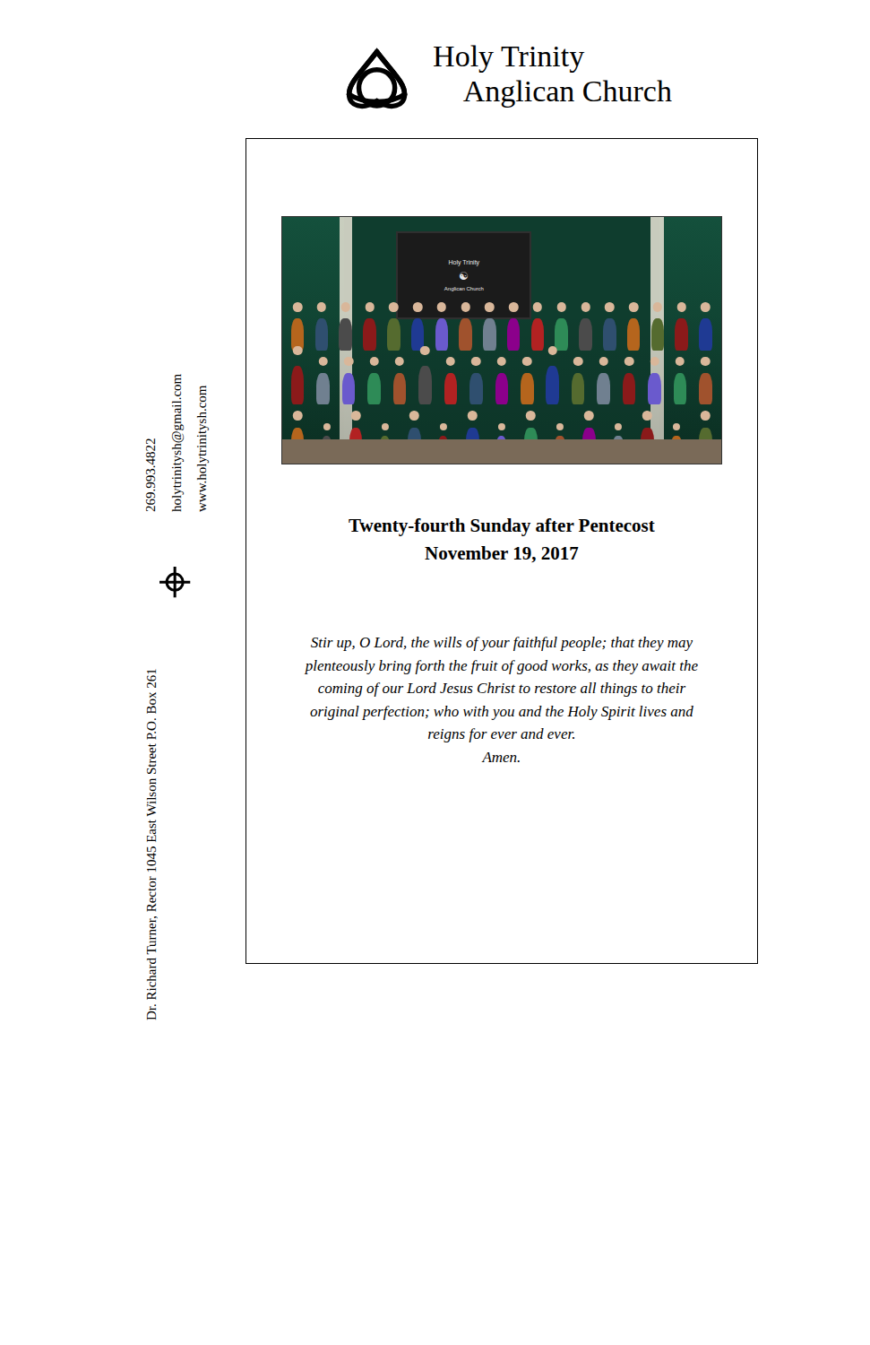Holy Trinity Anglican Church
269.993.4822 holytrinitysh@gmail.com www.holytrinitysh.com
Dr. Richard Turner, Rector 1045 East Wilson Street P.O. Box 261
Holy Trinity ☯ Anglican Church
Twenty-fourth Sunday after Pentecost November 19, 2017
Stir up, O Lord, the wills of your faithful people; that they may plenteously bring forth the fruit of good works, as they await the coming of our Lord Jesus Christ to restore all things to their original perfection; who with you and the Holy Spirit lives and reigns for ever and ever. Amen.